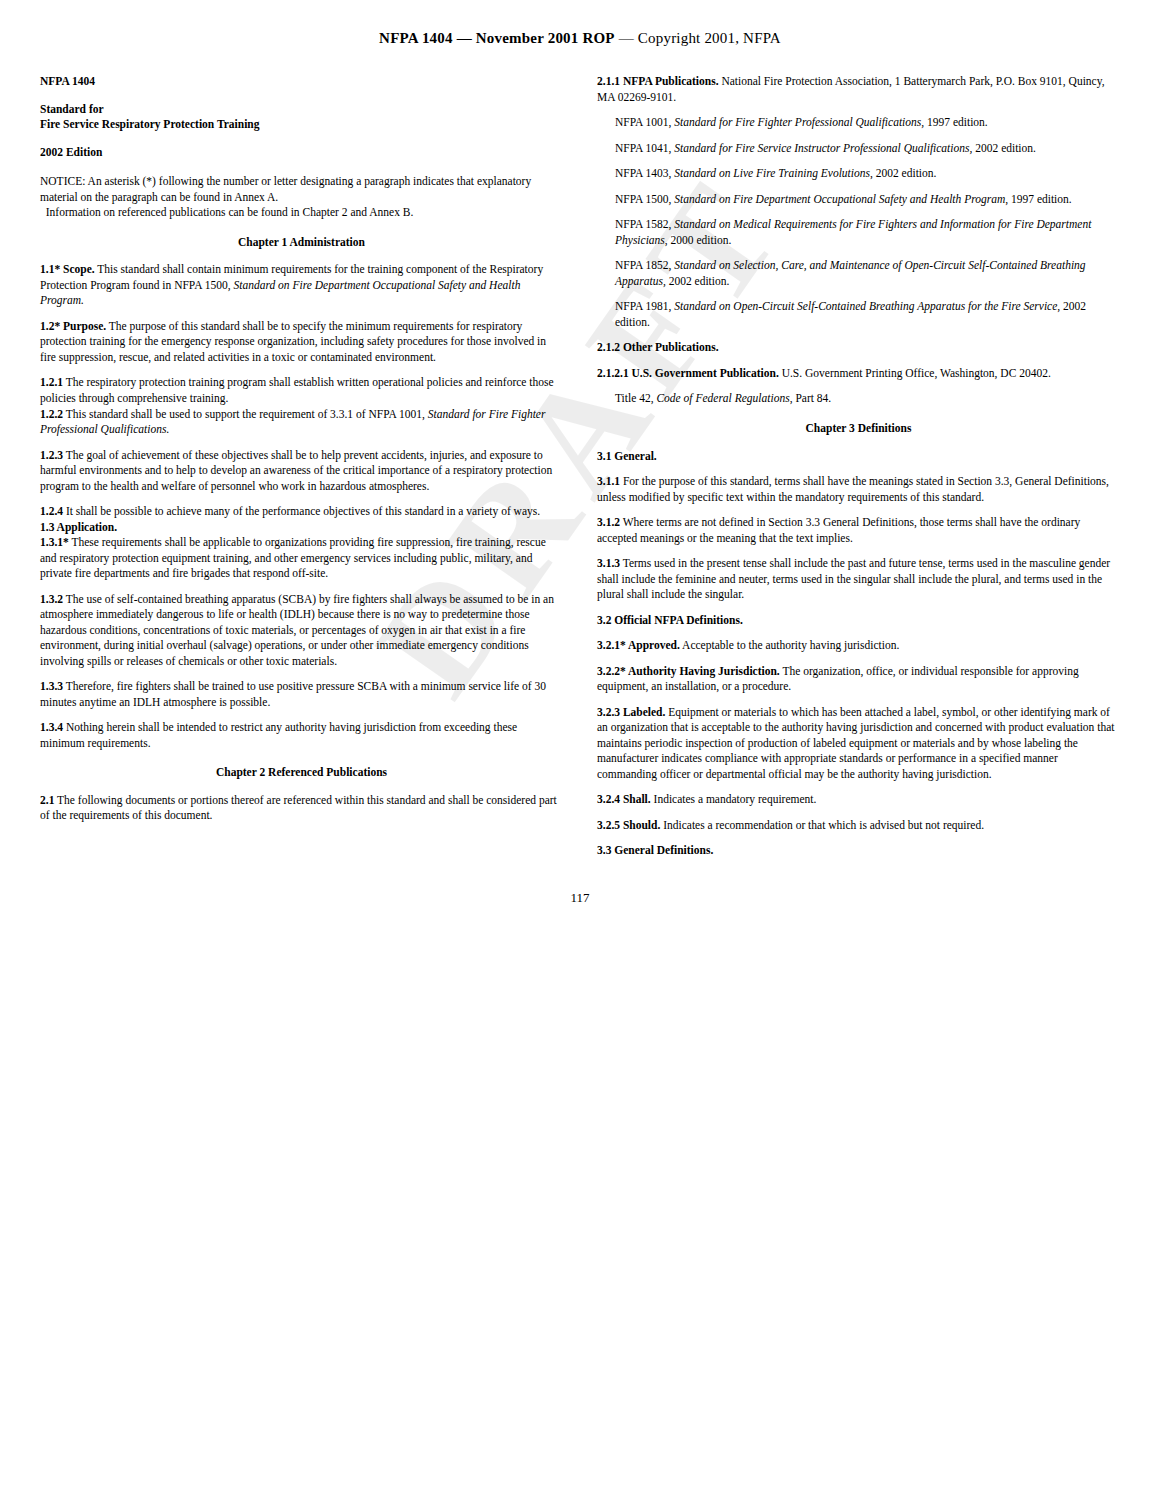NFPA 1404 — November 2001 ROP — Copyright 2001, NFPA
DRAFT
NFPA 1404
Standard for
Fire Service Respiratory Protection Training
2002 Edition
NOTICE: An asterisk (*) following the number or letter designating a paragraph indicates that explanatory material on the paragraph can be found in Annex A.
Information on referenced publications can be found in Chapter 2 and Annex B.
Chapter 1 Administration
1.1* Scope. This standard shall contain minimum requirements for the training component of the Respiratory Protection Program found in NFPA 1500, Standard on Fire Department Occupational Safety and Health Program.
1.2* Purpose. The purpose of this standard shall be to specify the minimum requirements for respiratory protection training for the emergency response organization, including safety procedures for those involved in fire suppression, rescue, and related activities in a toxic or contaminated environment.
1.2.1 The respiratory protection training program shall establish written operational policies and reinforce those policies through comprehensive training.
1.2.2 This standard shall be used to support the requirement of 3.3.1 of NFPA 1001, Standard for Fire Fighter Professional Qualifications.
1.2.3 The goal of achievement of these objectives shall be to help prevent accidents, injuries, and exposure to harmful environments and to help to develop an awareness of the critical importance of a respiratory protection program to the health and welfare of personnel who work in hazardous atmospheres.
1.2.4 It shall be possible to achieve many of the performance objectives of this standard in a variety of ways.
1.3 Application.
1.3.1* These requirements shall be applicable to organizations providing fire suppression, fire training, rescue and respiratory protection equipment training, and other emergency services including public, military, and private fire departments and fire brigades that respond off-site.
1.3.2 The use of self-contained breathing apparatus (SCBA) by fire fighters shall always be assumed to be in an atmosphere immediately dangerous to life or health (IDLH) because there is no way to predetermine those hazardous conditions, concentrations of toxic materials, or percentages of oxygen in air that exist in a fire environment, during initial overhaul (salvage) operations, or under other immediate emergency conditions involving spills or releases of chemicals or other toxic materials.
1.3.3 Therefore, fire fighters shall be trained to use positive pressure SCBA with a minimum service life of 30 minutes anytime an IDLH atmosphere is possible.
1.3.4 Nothing herein shall be intended to restrict any authority having jurisdiction from exceeding these minimum requirements.
Chapter 2 Referenced Publications
2.1 The following documents or portions thereof are referenced within this standard and shall be considered part of the requirements of this document.
2.1.1 NFPA Publications. National Fire Protection Association, 1 Batterymarch Park, P.O. Box 9101, Quincy, MA 02269-9101.
NFPA 1001, Standard for Fire Fighter Professional Qualifications, 1997 edition.
NFPA 1041, Standard for Fire Service Instructor Professional Qualifications, 2002 edition.
NFPA 1403, Standard on Live Fire Training Evolutions, 2002 edition.
NFPA 1500, Standard on Fire Department Occupational Safety and Health Program, 1997 edition.
NFPA 1582, Standard on Medical Requirements for Fire Fighters and Information for Fire Department Physicians, 2000 edition.
NFPA 1852, Standard on Selection, Care, and Maintenance of Open-Circuit Self-Contained Breathing Apparatus, 2002 edition.
NFPA 1981, Standard on Open-Circuit Self-Contained Breathing Apparatus for the Fire Service, 2002 edition.
2.1.2 Other Publications.
2.1.2.1 U.S. Government Publication. U.S. Government Printing Office, Washington, DC 20402.
Title 42, Code of Federal Regulations, Part 84.
Chapter 3 Definitions
3.1 General.
3.1.1 For the purpose of this standard, terms shall have the meanings stated in Section 3.3, General Definitions, unless modified by specific text within the mandatory requirements of this standard.
3.1.2 Where terms are not defined in Section 3.3 General Definitions, those terms shall have the ordinary accepted meanings or the meaning that the text implies.
3.1.3 Terms used in the present tense shall include the past and future tense, terms used in the masculine gender shall include the feminine and neuter, terms used in the singular shall include the plural, and terms used in the plural shall include the singular.
3.2 Official NFPA Definitions.
3.2.1* Approved. Acceptable to the authority having jurisdiction.
3.2.2* Authority Having Jurisdiction. The organization, office, or individual responsible for approving equipment, an installation, or a procedure.
3.2.3 Labeled. Equipment or materials to which has been attached a label, symbol, or other identifying mark of an organization that is acceptable to the authority having jurisdiction and concerned with product evaluation that maintains periodic inspection of production of labeled equipment or materials and by whose labeling the manufacturer indicates compliance with appropriate standards or performance in a specified manner commanding officer or departmental official may be the authority having jurisdiction.
3.2.4 Shall. Indicates a mandatory requirement.
3.2.5 Should. Indicates a recommendation or that which is advised but not required.
3.3 General Definitions.
117